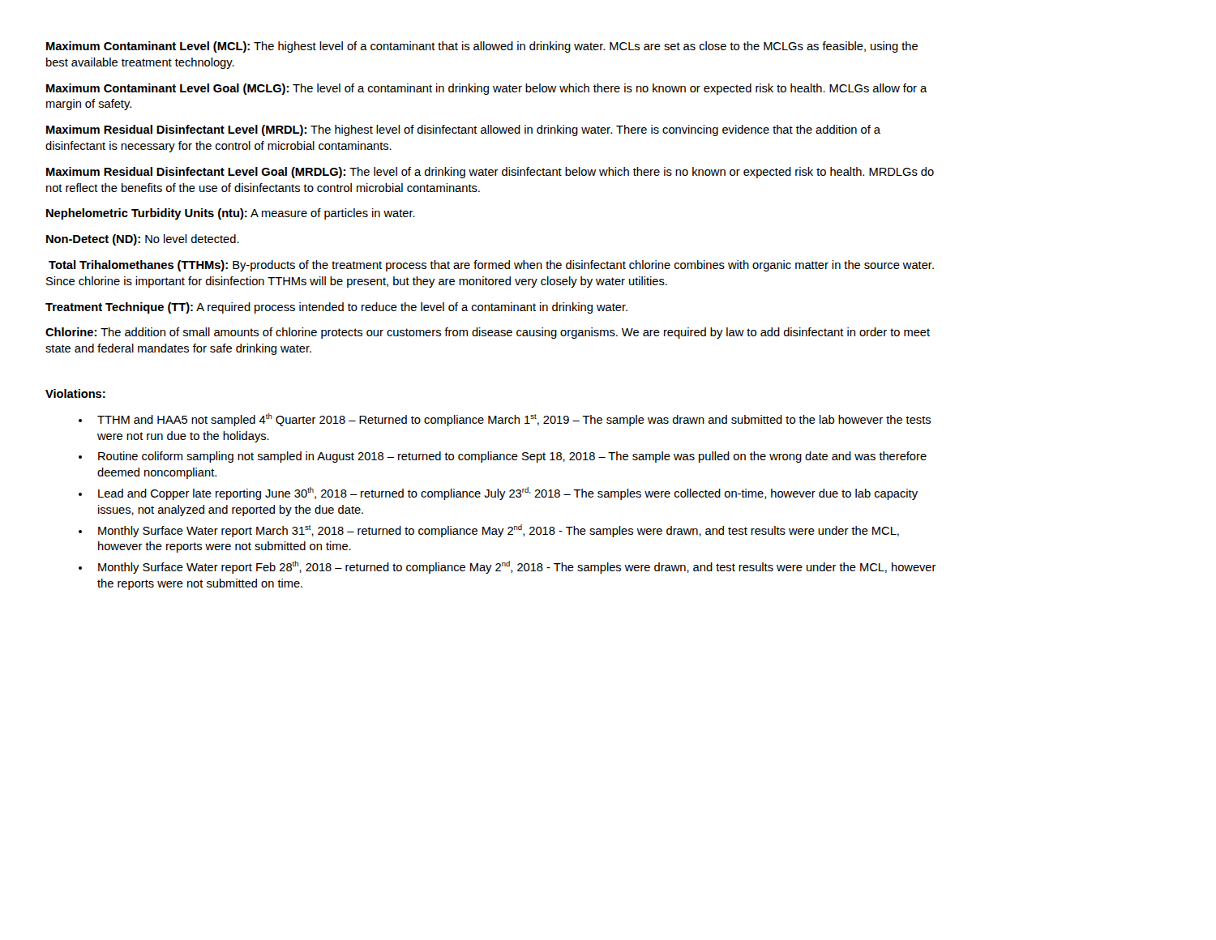Maximum Contaminant Level (MCL): The highest level of a contaminant that is allowed in drinking water. MCLs are set as close to the MCLGs as feasible, using the best available treatment technology.
Maximum Contaminant Level Goal (MCLG): The level of a contaminant in drinking water below which there is no known or expected risk to health. MCLGs allow for a margin of safety.
Maximum Residual Disinfectant Level (MRDL): The highest level of disinfectant allowed in drinking water. There is convincing evidence that the addition of a disinfectant is necessary for the control of microbial contaminants.
Maximum Residual Disinfectant Level Goal (MRDLG): The level of a drinking water disinfectant below which there is no known or expected risk to health. MRDLGs do not reflect the benefits of the use of disinfectants to control microbial contaminants.
Nephelometric Turbidity Units (ntu): A measure of particles in water.
Non-Detect (ND): No level detected.
Total Trihalomethanes (TTHMs): By-products of the treatment process that are formed when the disinfectant chlorine combines with organic matter in the source water. Since chlorine is important for disinfection TTHMs will be present, but they are monitored very closely by water utilities.
Treatment Technique (TT): A required process intended to reduce the level of a contaminant in drinking water.
Chlorine: The addition of small amounts of chlorine protects our customers from disease causing organisms. We are required by law to add disinfectant in order to meet state and federal mandates for safe drinking water.
Violations:
TTHM and HAA5 not sampled 4th Quarter 2018 – Returned to compliance March 1st, 2019 – The sample was drawn and submitted to the lab however the tests were not run due to the holidays.
Routine coliform sampling not sampled in August 2018 – returned to compliance Sept 18, 2018 – The sample was pulled on the wrong date and was therefore deemed noncompliant.
Lead and Copper late reporting June 30th, 2018 – returned to compliance July 23rd, 2018 – The samples were collected on-time, however due to lab capacity issues, not analyzed and reported by the due date.
Monthly Surface Water report March 31st, 2018 – returned to compliance May 2nd, 2018 - The samples were drawn, and test results were under the MCL, however the reports were not submitted on time.
Monthly Surface Water report Feb 28th, 2018 – returned to compliance May 2nd, 2018 - The samples were drawn, and test results were under the MCL, however the reports were not submitted on time.